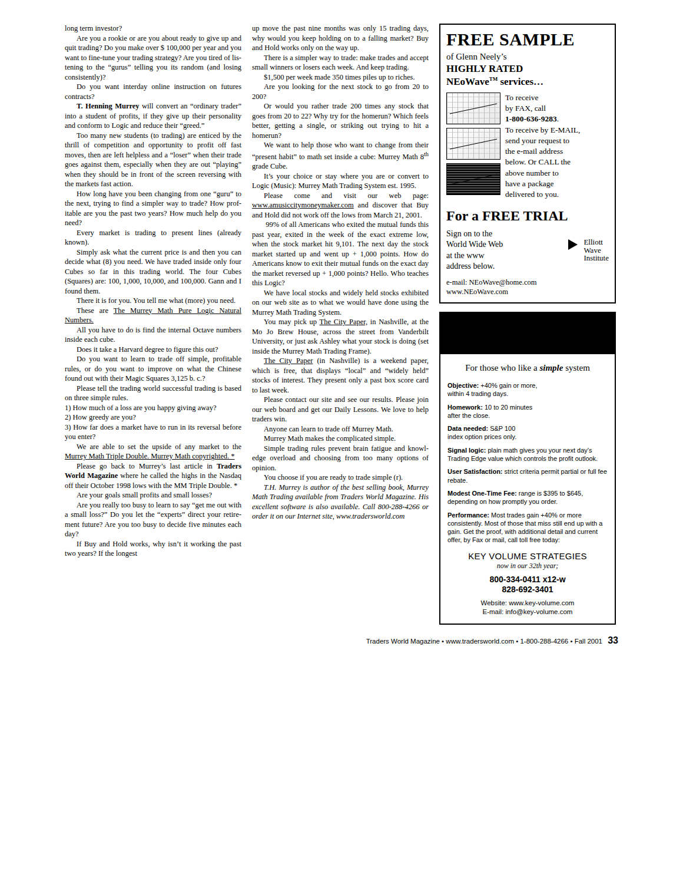long term investor?
Are you a rookie or are you about ready to give up and quit trading? Do you make over $ 100,000 per year and you want to fine-tune your trading strategy? Are you tired of listening to the “gurus” telling you its random (and losing consistently)?
Do you want interday online instruction on futures contracts?
T. Henning Murrey will convert an “ordinary trader” into a student of profits, if they give up their personality and conform to Logic and reduce their “greed.”
Too many new students (to trading) are enticed by the thrill of competition and opportunity to profit off fast moves, then are left helpless and a “loser” when their trade goes against them, especially when they are out “playing” when they should be in front of the screen reversing with the markets fast action.
How long have you been changing from one “guru” to the next, trying to find a simpler way to trade? How profitable are you the past two years? How much help do you need?
Every market is trading to present lines (already known).
Simply ask what the current price is and then you can decide what (8) you need. We have traded inside only four Cubes so far in this trading world. The four Cubes (Squares) are: 100, 1,000, 10,000, and 100,000. Gann and I found them.
There it is for you. You tell me what (more) you need.
These are The Murrey Math Pure Logic Natural Numbers.
All you have to do is find the internal Octave numbers inside each cube.
Does it take a Harvard degree to figure this out?
Do you want to learn to trade off simple, profitable rules, or do you want to improve on what the Chinese found out with their Magic Squares 3,125 b. c.?
Please tell the trading world successful trading is based on three simple rules.
1) How much of a loss are you happy giving away?
2) How greedy are you?
3) How far does a market have to run in its reversal before you enter?
We are able to set the upside of any market to the Murrey Math Triple Double. Murrey Math copyrighted. *
Please go back to Murrey’s last article in Traders World Magazine where he called the highs in the Nasdaq off their October 1998 lows with the MM Triple Double. *
Are your goals small profits and small losses?
Are you really too busy to learn to say “get me out with a small loss?” Do you let the “experts” direct your retirement future? Are you too busy to decide five minutes each day?
If Buy and Hold works, why isn’t it working the past two years? If the longest
up move the past nine months was only 15 trading days, why would you keep holding on to a falling market? Buy and Hold works only on the way up.
There is a simpler way to trade: make trades and accept small winners or losers each week. And keep trading.
$1,500 per week made 350 times piles up to riches.
Are you looking for the next stock to go from 20 to 200?
Or would you rather trade 200 times any stock that goes from 20 to 22? Why try for the homerun? Which feels better, getting a single, or striking out trying to hit a homerun?
We want to help those who want to change from their “present habit” to math set inside a cube: Murrey Math 8th grade Cube.
It’s your choice or stay where you are or convert to Logic (Music): Murrey Math Trading System est. 1995.
Please come and visit our web page: www.amusiccitymoneymaker.com and discover that Buy and Hold did not work off the lows from March 21, 2001.
99% of all Americans who exited the mutual funds this past year, exited in the week of the exact extreme low, when the stock market hit 9,101. The next day the stock market started up and went up + 1,000 points. How do Americans know to exit their mutual funds on the exact day the market reversed up + 1,000 points? Hello. Who teaches this Logic?
We have local stocks and widely held stocks exhibited on our web site as to what we would have done using the Murrey Math Trading System.
You may pick up The City Paper, in Nashville, at the Mo Jo Brew House, across the street from Vanderbilt University, or just ask Ashley what your stock is doing (set inside the Murrey Math Trading Frame).
The City Paper (in Nashville) is a weekend paper, which is free, that displays “local” and “widely held” stocks of interest. They present only a past box score card to last week.
Please contact our site and see our results. Please join our web board and get our Daily Lessons. We love to help traders win.
Anyone can learn to trade off Murrey Math.
Murrey Math makes the complicated simple.
Simple trading rules prevent brain fatigue and knowledge overload and choosing from too many options of opinion.
You choose if you are ready to trade simple (r).
T.H. Murrey is author of the best selling book, Murrey Math Trading available from Traders World Magazine. His excellent software is also available. Call 800-288-4266 or order it on our Internet site, www.tradersworld.com
FREE SAMPLE
of Glenn Neely’s
HIGHLY RATED
NEoWaveTM services…
To receive
by FAX, call
1-800-636-9283.
To receive by E-MAIL,
send your request to
the e-mail address
below. Or CALL the
above number to
have a package
delivered to you.
For a FREE TRIAL
Sign on to the
World Wide Web
at the www
address below.
Elliott Wave Institute
e-mail: NEoWave@home.com
www.NEoWave.com
For those who like a simple system
Objective: +40% gain or more,
within 4 trading days.
Homework: 10 to 20 minutes
after the close.
Data needed: S&P 100
index option prices only.
Signal logic: plain math gives you your next day’s Trading Edge value which controls the profit outlook.
User Satisfaction: strict criteria permit partial or full fee rebate.
Modest One-Time Fee: range is $395 to $645, depending on how promptly you order.
Performance: Most trades gain +40% or more consistently. Most of those that miss still end up with a gain. Get the proof, with additional detail and current offer, by Fax or mail, call toll free today:
KEY VOLUME STRATEGIES
now in our 32th year;
800-334-0411 x12-w
828-692-3401
Website: www.key-volume.com
E-mail: info@key-volume.com
Traders World Magazine • www.tradersworld.com • 1-800-288-4266 • Fall 2001 33